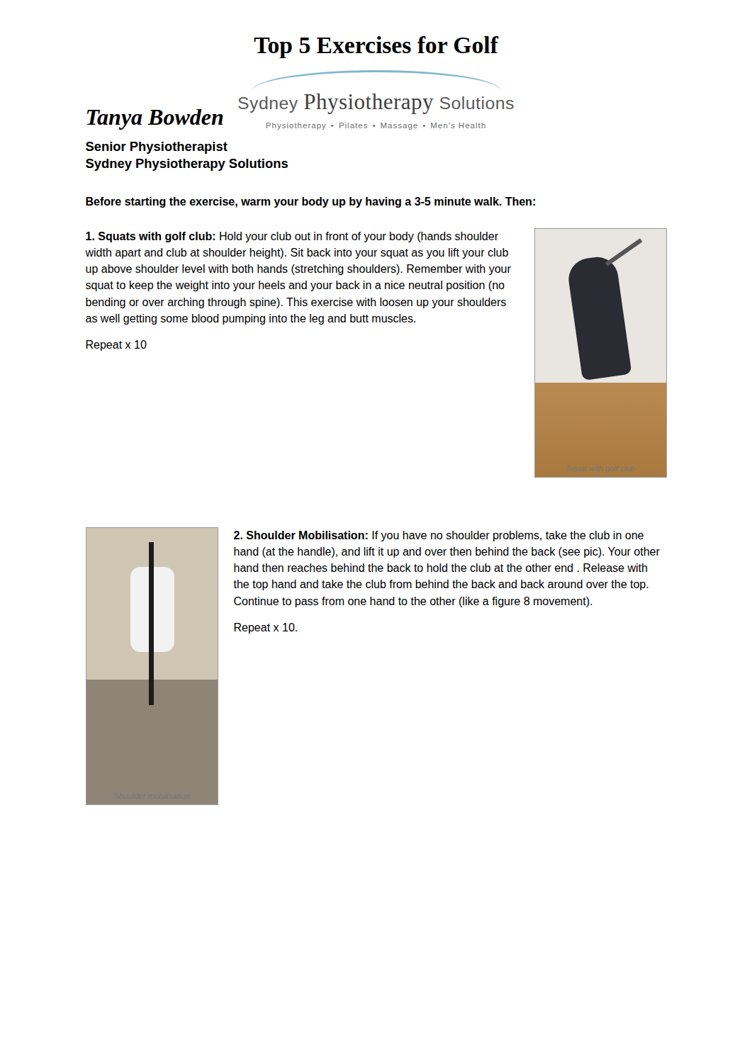Top 5 Exercises for Golf
Sydney Physiotherapy Solutions
Physiotherapy•Pilates•Massage•Men's Health
Tanya Bowden
Senior Physiotherapist
Sydney Physiotherapy Solutions
Before starting the exercise, warm your body up by having a 3-5 minute walk. Then:
Squat with golf club
1. Squats with golf club: Hold your club out in front of your body (hands shoulder width apart and club at shoulder height). Sit back into your squat as you lift your club up above shoulder level with both hands (stretching shoulders). Remember with your squat to keep the weight into your heels and your back in a nice neutral position (no bending or over arching through spine). This exercise with loosen up your shoulders as well getting some blood pumping into the leg and butt muscles.
Repeat x 10
Shoulder mobilisation
2. Shoulder Mobilisation: If you have no shoulder problems, take the club in one hand (at the handle), and lift it up and over then behind the back (see pic). Your other hand then reaches behind the back to hold the club at the other end . Release with the top hand and take the club from behind the back and back around over the top. Continue to pass from one hand to the other (like a figure 8 movement).
Repeat x 10.